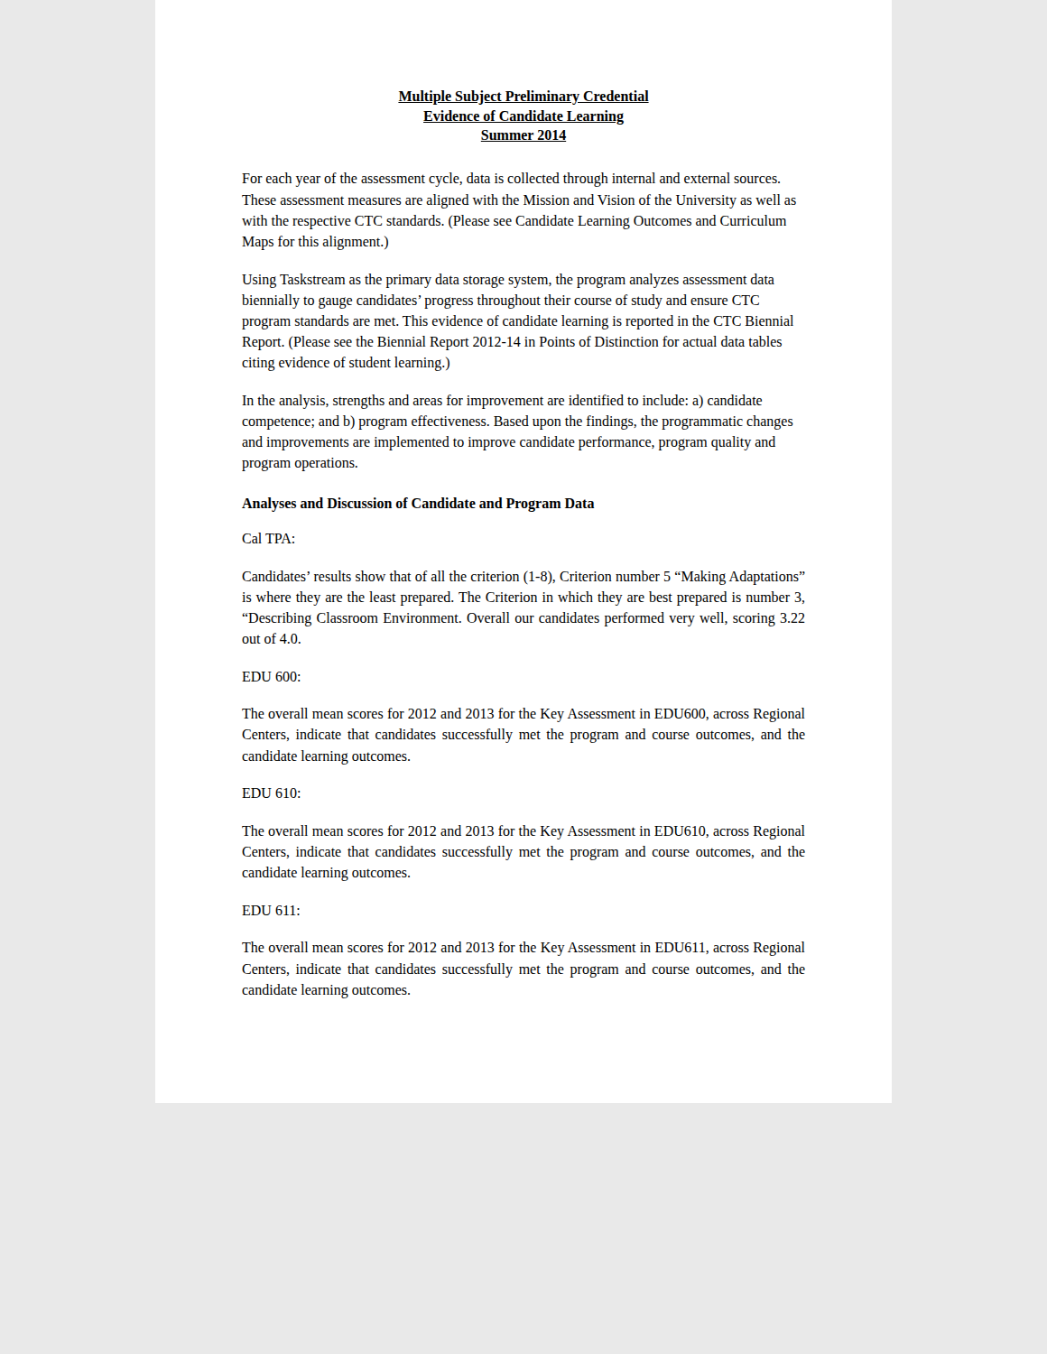Multiple Subject Preliminary Credential
Evidence of Candidate Learning
Summer 2014
For each year of the assessment cycle, data is collected through internal and external sources. These assessment measures are aligned with the Mission and Vision of the University as well as with the respective CTC standards. (Please see Candidate Learning Outcomes and Curriculum Maps for this alignment.)
Using Taskstream as the primary data storage system, the program analyzes assessment data biennially to gauge candidates’ progress throughout their course of study and ensure CTC program standards are met. This evidence of candidate learning is reported in the CTC Biennial Report. (Please see the Biennial Report 2012-14 in Points of Distinction for actual data tables citing evidence of student learning.)
In the analysis, strengths and areas for improvement are identified to include: a) candidate competence; and b) program effectiveness. Based upon the findings, the programmatic changes and improvements are implemented to improve candidate performance, program quality and program operations.
Analyses and Discussion of Candidate and Program Data
Cal TPA:
Candidates’ results show that of all the criterion (1-8), Criterion number 5 “Making Adaptations” is where they are the least prepared. The Criterion in which they are best prepared is number 3, “Describing Classroom Environment. Overall our candidates performed very well, scoring 3.22 out of 4.0.
EDU 600:
The overall mean scores for 2012 and 2013 for the Key Assessment in EDU600, across Regional Centers, indicate that candidates successfully met the program and course outcomes, and the candidate learning outcomes.
EDU 610:
The overall mean scores for 2012 and 2013 for the Key Assessment in EDU610, across Regional Centers, indicate that candidates successfully met the program and course outcomes, and the candidate learning outcomes.
EDU 611:
The overall mean scores for 2012 and 2013 for the Key Assessment in EDU611, across Regional Centers, indicate that candidates successfully met the program and course outcomes, and the candidate learning outcomes.